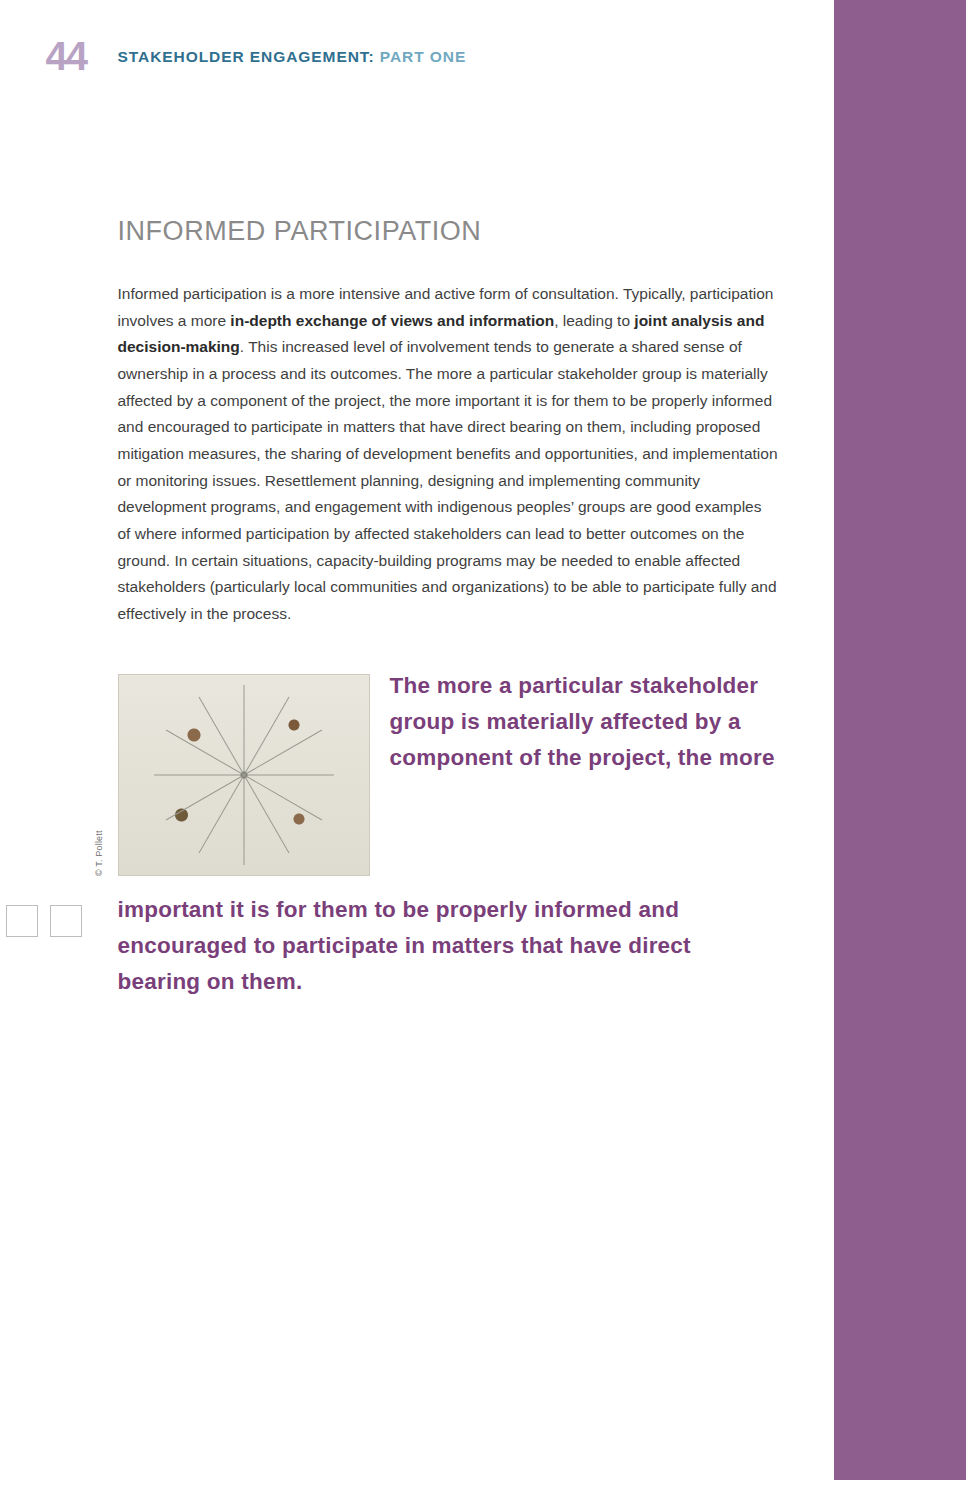44
Stakeholder Engagement: Part One
INFORMED PARTICIPATION
Informed participation is a more intensive and active form of consultation. Typically, participation involves a more in-depth exchange of views and information, leading to joint analysis and decision-making. This increased level of involvement tends to generate a shared sense of ownership in a process and its outcomes. The more a particular stakeholder group is materially affected by a component of the project, the more important it is for them to be properly informed and encouraged to participate in matters that have direct bearing on them, including proposed mitigation measures, the sharing of development benefits and opportunities, and implementation or monitoring issues. Resettlement planning, designing and implementing community development programs, and engagement with indigenous peoples’ groups are good examples of where informed participation by affected stakeholders can lead to better outcomes on the ground. In certain situations, capacity-building programs may be needed to enable affected stakeholders (particularly local communities and organizations) to be able to participate fully and effectively in the process.
© T. Pollett
The more a particular stakeholder group is materially affected by a component of the project, the more important it is for them to be properly informed and encouraged to participate in matters that have direct bearing on them.